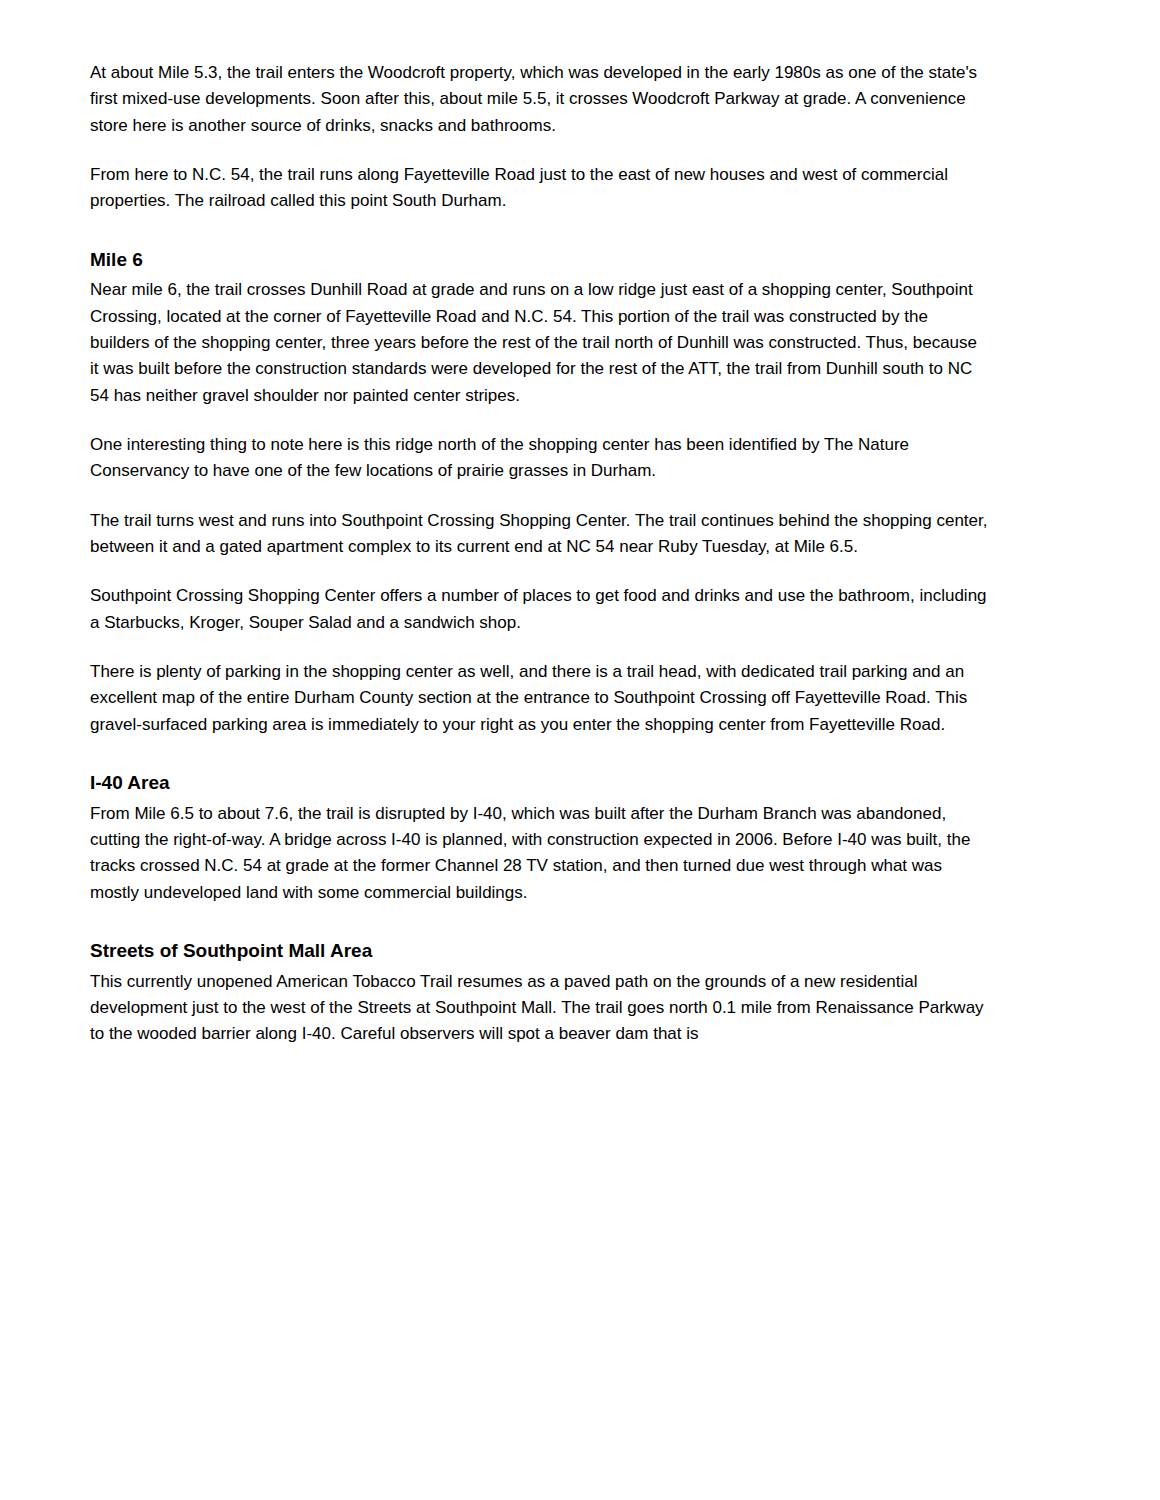At about Mile 5.3, the trail enters the Woodcroft property, which was developed in the early 1980s as one of the state's first mixed-use developments. Soon after this, about mile 5.5, it crosses Woodcroft Parkway at grade. A convenience store here is another source of drinks, snacks and bathrooms.
From here to N.C. 54, the trail runs along Fayetteville Road just to the east of new houses and west of commercial properties. The railroad called this point South Durham.
Mile 6
Near mile 6, the trail crosses Dunhill Road at grade and runs on a low ridge just east of a shopping center, Southpoint Crossing, located at the corner of Fayetteville Road and N.C. 54. This portion of the trail was constructed by the builders of the shopping center, three years before the rest of the trail north of Dunhill was constructed. Thus, because it was built before the construction standards were developed for the rest of the ATT, the trail from Dunhill south to NC 54 has neither gravel shoulder nor painted center stripes.
One interesting thing to note here is this ridge north of the shopping center has been identified by The Nature Conservancy to have one of the few locations of prairie grasses in Durham.
The trail turns west and runs into Southpoint Crossing Shopping Center. The trail continues behind the shopping center, between it and a gated apartment complex to its current end at NC 54 near Ruby Tuesday, at Mile 6.5.
Southpoint Crossing Shopping Center offers a number of places to get food and drinks and use the bathroom, including a Starbucks, Kroger, Souper Salad and a sandwich shop.
There is plenty of parking in the shopping center as well, and there is a trail head, with dedicated trail parking and an excellent map of the entire Durham County section at the entrance to Southpoint Crossing off Fayetteville Road. This gravel-surfaced parking area is immediately to your right as you enter the shopping center from Fayetteville Road.
I-40 Area
From Mile 6.5 to about 7.6, the trail is disrupted by I-40, which was built after the Durham Branch was abandoned, cutting the right-of-way. A bridge across I-40 is planned, with construction expected in 2006. Before I-40 was built, the tracks crossed N.C. 54 at grade at the former Channel 28 TV station, and then turned due west through what was mostly undeveloped land with some commercial buildings.
Streets of Southpoint Mall Area
This currently unopened American Tobacco Trail resumes as a paved path on the grounds of a new residential development just to the west of the Streets at Southpoint Mall. The trail goes north 0.1 mile from Renaissance Parkway to the wooded barrier along I-40. Careful observers will spot a beaver dam that is